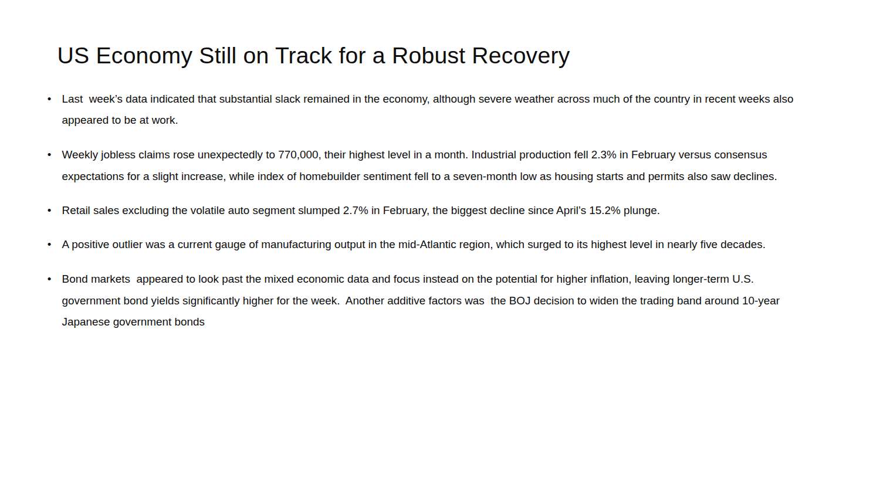US Economy Still on Track for a Robust Recovery
Last week’s data indicated that substantial slack remained in the economy, although severe weather across much of the country in recent weeks also appeared to be at work.
Weekly jobless claims rose unexpectedly to 770,000, their highest level in a month. Industrial production fell 2.3% in February versus consensus expectations for a slight increase, while index of homebuilder sentiment fell to a seven-month low as housing starts and permits also saw declines.
Retail sales excluding the volatile auto segment slumped 2.7% in February, the biggest decline since April’s 15.2% plunge.
A positive outlier was a current gauge of manufacturing output in the mid-Atlantic region, which surged to its highest level in nearly five decades.
Bond markets appeared to look past the mixed economic data and focus instead on the potential for higher inflation, leaving longer-term U.S. government bond yields significantly higher for the week. Another additive factors was the BOJ decision to widen the trading band around 10-year Japanese government bonds